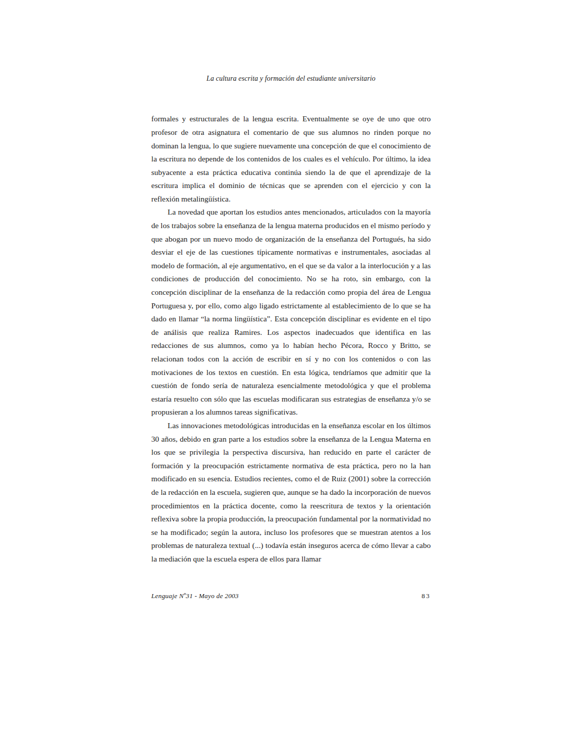La cultura escrita y formación del estudiante universitario
formales y estructurales de la lengua escrita. Eventualmente se oye de uno que otro profesor de otra asignatura el comentario de que sus alumnos no rinden porque no dominan la lengua, lo que sugiere nuevamente una concepción de que el conocimiento de la escritura no depende de los contenidos de los cuales es el vehículo. Por último, la idea subyacente a esta práctica educativa continúa siendo la de que el aprendizaje de la escritura implica el dominio de técnicas que se aprenden con el ejercicio y con la reflexión metalingüística.
La novedad que aportan los estudios antes mencionados, articulados con la mayoría de los trabajos sobre la enseñanza de la lengua materna producidos en el mismo período y que abogan por un nuevo modo de organización de la enseñanza del Portugués, ha sido desviar el eje de las cuestiones típicamente normativas e instrumentales, asociadas al modelo de formación, al eje argumentativo, en el que se da valor a la interlocución y a las condiciones de producción del conocimiento. No se ha roto, sin embargo, con la concepción disciplinar de la enseñanza de la redacción como propia del área de Lengua Portuguesa y, por ello, como algo ligado estrictamente al establecimiento de lo que se ha dado en llamar “la norma lingüística”. Esta concepción disciplinar es evidente en el tipo de análisis que realiza Ramires. Los aspectos inadecuados que identifica en las redacciones de sus alumnos, como ya lo habían hecho Pécora, Rocco y Britto, se relacionan todos con la acción de escribir en sí y no con los contenidos o con las motivaciones de los textos en cuestión. En esta lógica, tendríamos que admitir que la cuestión de fondo sería de naturaleza esencialmente metodológica y que el problema estaría resuelto con sólo que las escuelas modificaran sus estrategias de enseñanza y/o se propusieran a los alumnos tareas significativas.
Las innovaciones metodológicas introducidas en la enseñanza escolar en los últimos 30 años, debido en gran parte a los estudios sobre la enseñanza de la Lengua Materna en los que se privilegia la perspectiva discursiva, han reducido en parte el carácter de formación y la preocupación estrictamente normativa de esta práctica, pero no la han modificado en su esencia. Estudios recientes, como el de Ruiz (2001) sobre la corrección de la redacción en la escuela, sugieren que, aunque se ha dado la incorporación de nuevos procedimientos en la práctica docente, como la reescritura de textos y la orientación reflexiva sobre la propia producción, la preocupación fundamental por la normatividad no se ha modificado; según la autora, incluso los profesores que se muestran atentos a los problemas de naturaleza textual (...) todavía están inseguros acerca de cómo llevar a cabo la mediación que la escuela espera de ellos para llamar
Lenguaje Nº31 - Mayo de 2003 83